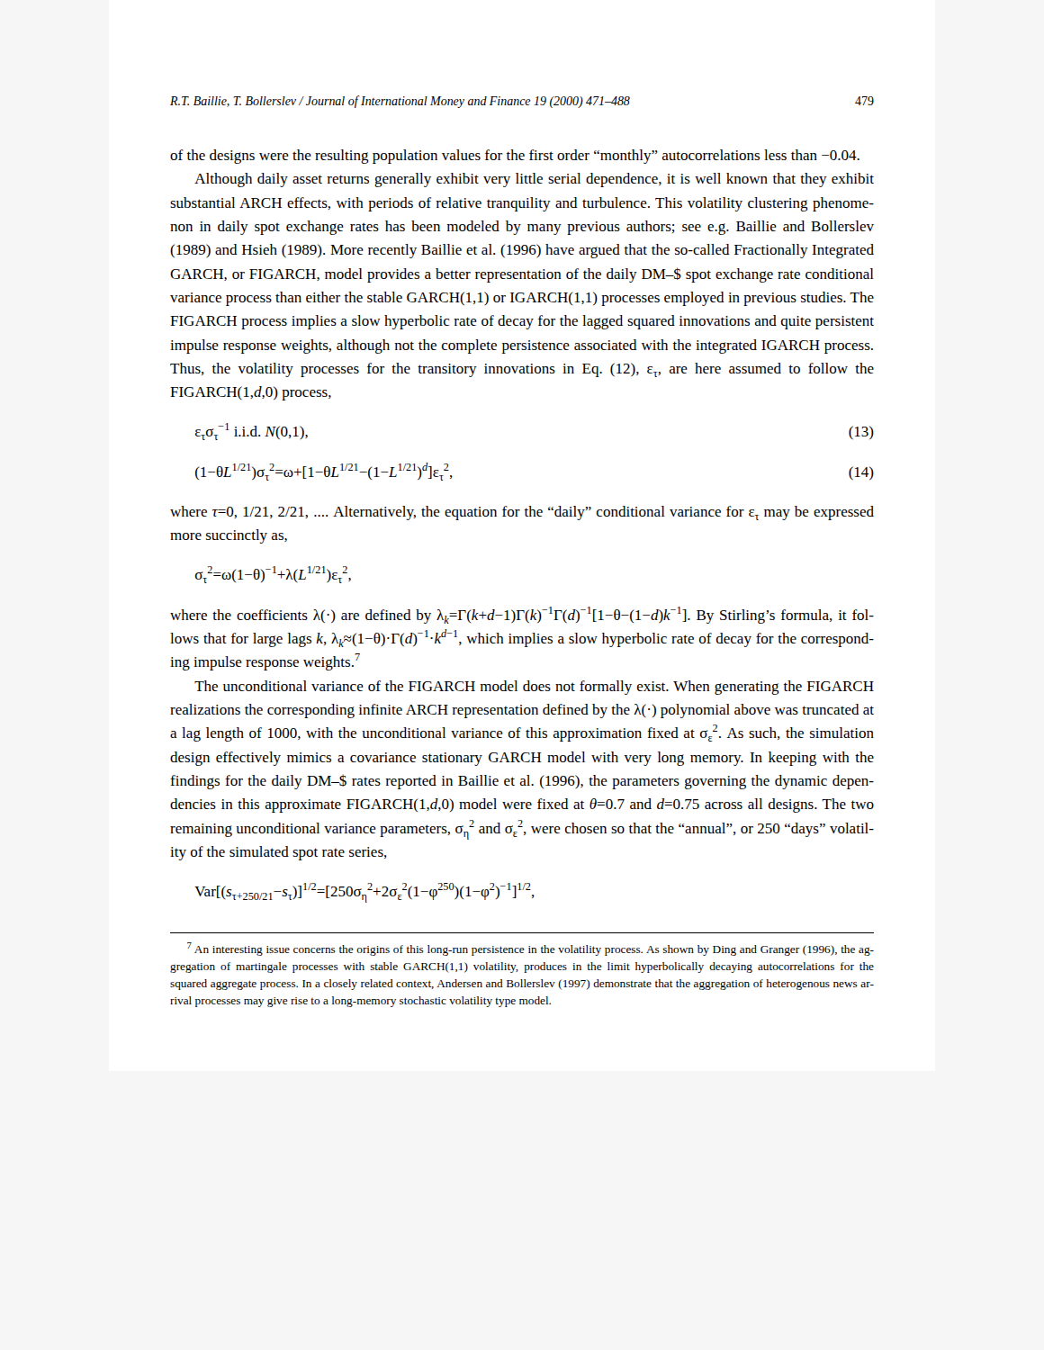R.T. Baillie, T. Bollerslev / Journal of International Money and Finance 19 (2000) 471–488 479
of the designs were the resulting population values for the first order “monthly” autocorrelations less than −0.04.
Although daily asset returns generally exhibit very little serial dependence, it is well known that they exhibit substantial ARCH effects, with periods of relative tranquility and turbulence. This volatility clustering phenomenon in daily spot exchange rates has been modeled by many previous authors; see e.g. Baillie and Bollerslev (1989) and Hsieh (1989). More recently Baillie et al. (1996) have argued that the so-called Fractionally Integrated GARCH, or FIGARCH, model provides a better representation of the daily DM–$ spot exchange rate conditional variance process than either the stable GARCH(1,1) or IGARCH(1,1) processes employed in previous studies. The FIGARCH process implies a slow hyperbolic rate of decay for the lagged squared innovations and quite persistent impulse response weights, although not the complete persistence associated with the integrated IGARCH process. Thus, the volatility processes for the transitory innovations in Eq. (12), ετ, are here assumed to follow the FIGARCH(1,d,0) process,
ετστ−1 i.i.d. N(0,1),(13)
(1−θL1/21)στ2=ω+[1−θL1/21−(1−L1/21)d]ετ2,(14)
where τ=0, 1/21, 2/21, .... Alternatively, the equation for the “daily” conditional variance for ετ may be expressed more succinctly as,
στ2=ω(1−θ)−1+λ(L1/21)ετ2,
where the coefficients λ(·) are defined by λk=Γ(k+d−1)Γ(k)−1Γ(d)−1[1−θ−(1−d)k−1]. By Stirling’s formula, it follows that for large lags k, λk≈(1−θ)·Γ(d)−1·kd−1, which implies a slow hyperbolic rate of decay for the corresponding impulse response weights.7
The unconditional variance of the FIGARCH model does not formally exist. When generating the FIGARCH realizations the corresponding infinite ARCH representation defined by the λ(·) polynomial above was truncated at a lag length of 1000, with the unconditional variance of this approximation fixed at σε2. As such, the simulation design effectively mimics a covariance stationary GARCH model with very long memory. In keeping with the findings for the daily DM–$ rates reported in Baillie et al. (1996), the parameters governing the dynamic dependencies in this approximate FIGARCH(1,d,0) model were fixed at θ=0.7 and d=0.75 across all designs. The two remaining unconditional variance parameters, ση2 and σε2, were chosen so that the “annual”, or 250 “days” volatility of the simulated spot rate series,
Var[(sτ+250/21−sτ)]1/2=[250ση2+2σε2(1−φ250)(1−φ2)−1]1/2,
7 An interesting issue concerns the origins of this long-run persistence in the volatility process. As shown by Ding and Granger (1996), the aggregation of martingale processes with stable GARCH(1,1) volatility, produces in the limit hyperbolically decaying autocorrelations for the squared aggregate process. In a closely related context, Andersen and Bollerslev (1997) demonstrate that the aggregation of heterogenous news arrival processes may give rise to a long-memory stochastic volatility type model.